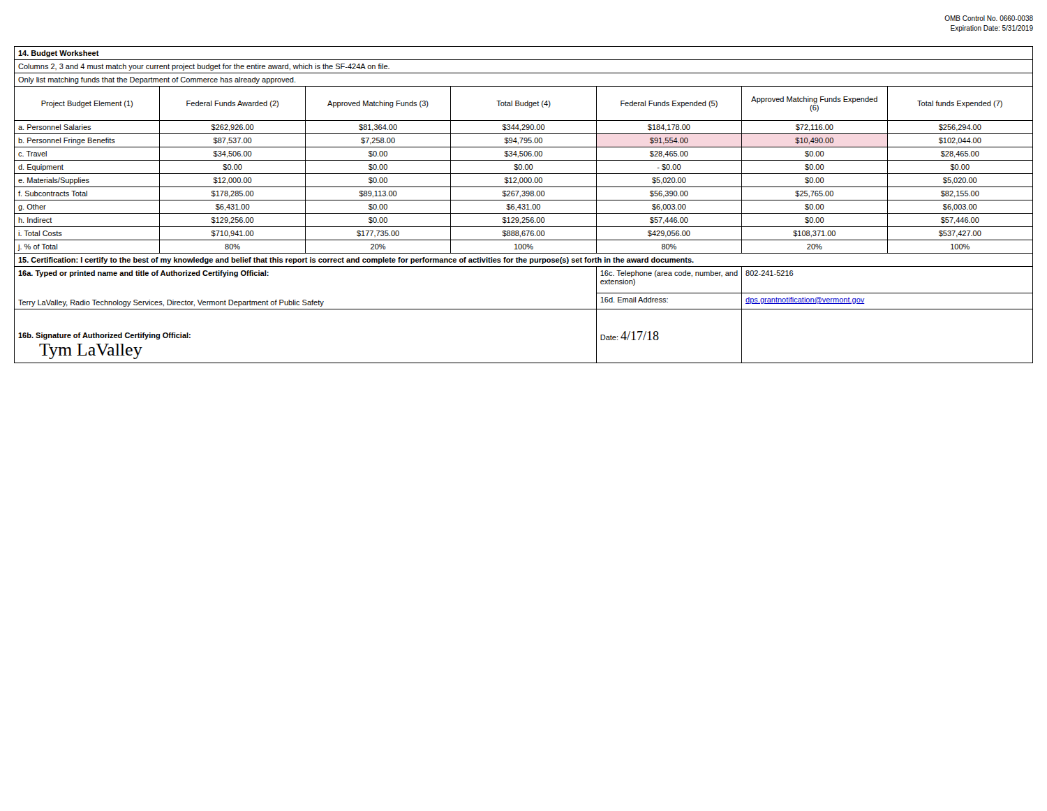OMB Control No. 0660-0038
Expiration Date: 5/31/2019
| 14. Budget Worksheet |
| Columns 2, 3 and 4 must match your current project budget for the entire award, which is the SF-424A on file. |
| Only list matching funds that the Department of Commerce has already approved. |
| Project Budget Element (1) | Federal Funds Awarded (2) | Approved Matching Funds (3) | Total Budget (4) | Federal Funds Expended (5) | Approved Matching Funds Expended (6) | Total funds Expended (7) |
| a. Personnel Salaries | $262,926.00 | $81,364.00 | $344,290.00 | $184,178.00 | $72,116.00 | $256,294.00 |
| b. Personnel Fringe Benefits | $87,537.00 | $7,258.00 | $94,795.00 | $91,554.00 | $10,490.00 | $102,044.00 |
| c. Travel | $34,506.00 | $0.00 | $34,506.00 | $28,465.00 | $0.00 | $28,465.00 |
| d. Equipment | $0.00 | $0.00 | $0.00 | - $0.00 | $0.00 | $0.00 |
| e. Materials/Supplies | $12,000.00 | $0.00 | $12,000.00 | $5,020.00 | $0.00 | $5,020.00 |
| f. Subcontracts Total | $178,285.00 | $89,113.00 | $267,398.00 | $56,390.00 | $25,765.00 | $82,155.00 |
| g. Other | $6,431.00 | $0.00 | $6,431.00 | $6,003.00 | $0.00 | $6,003.00 |
| h. Indirect | $129,256.00 | $0.00 | $129,256.00 | $57,446.00 | $0.00 | $57,446.00 |
| i. Total Costs | $710,941.00 | $177,735.00 | $888,676.00 | $429,056.00 | $108,371.00 | $537,427.00 |
| j. % of Total | 80% | 20% | 100% | 80% | 20% | 100% |
| 15. Certification: I certify to the best of my knowledge and belief that this report is correct and complete for performance of activities for the purpose(s) set forth in the award documents. |
| 16a. Typed or printed name and title of Authorized Certifying Official: Terry LaValley, Radio Technology Services, Director, Vermont Department of Public Safety | 16c. Telephone (area code, number, and extension) | 802-241-5216 |
| 16d. Email Address: | dps.grantnotification@vermont.gov |
| 16b. Signature of Authorized Certifying Official: Tym LaValley | Date: 4/17/18 | |